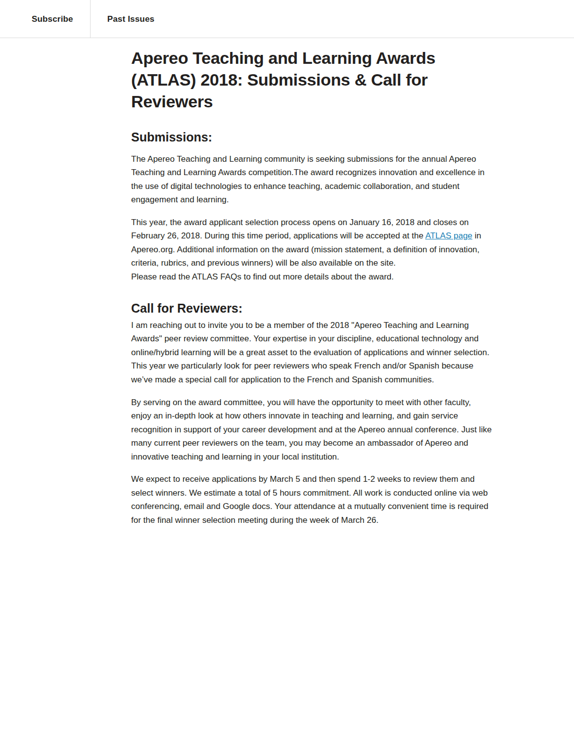Subscribe
Past Issues
Apereo Teaching and Learning Awards (ATLAS) 2018: Submissions & Call for Reviewers
Submissions:
The Apereo Teaching and Learning community is seeking submissions for the annual Apereo Teaching and Learning Awards competition.The award recognizes innovation and excellence in the use of digital technologies to enhance teaching, academic collaboration, and student engagement and learning.
This year, the award applicant selection process opens on January 16, 2018 and closes on February 26, 2018. During this time period, applications will be accepted at the ATLAS page in Apereo.org. Additional information on the award (mission statement, a definition of innovation, criteria, rubrics, and previous winners) will be also available on the site.
Please read the ATLAS FAQs to find out more details about the award.
Call for Reviewers:
I am reaching out to invite you to be a member of the 2018 "Apereo Teaching and Learning Awards" peer review committee. Your expertise in your discipline, educational technology and online/hybrid learning will be a great asset to the evaluation of applications and winner selection. This year we particularly look for peer reviewers who speak French and/or Spanish because we’ve made a special call for application to the French and Spanish communities.
By serving on the award committee, you will have the opportunity to meet with other faculty, enjoy an in-depth look at how others innovate in teaching and learning, and gain service recognition in support of your career development and at the Apereo annual conference. Just like many current peer reviewers on the team, you may become an ambassador of Apereo and innovative teaching and learning in your local institution.
We expect to receive applications by March 5 and then spend 1-2 weeks to review them and select winners. We estimate a total of 5 hours commitment. All work is conducted online via web conferencing, email and Google docs. Your attendance at a mutually convenient time is required for the final winner selection meeting during the week of March 26.